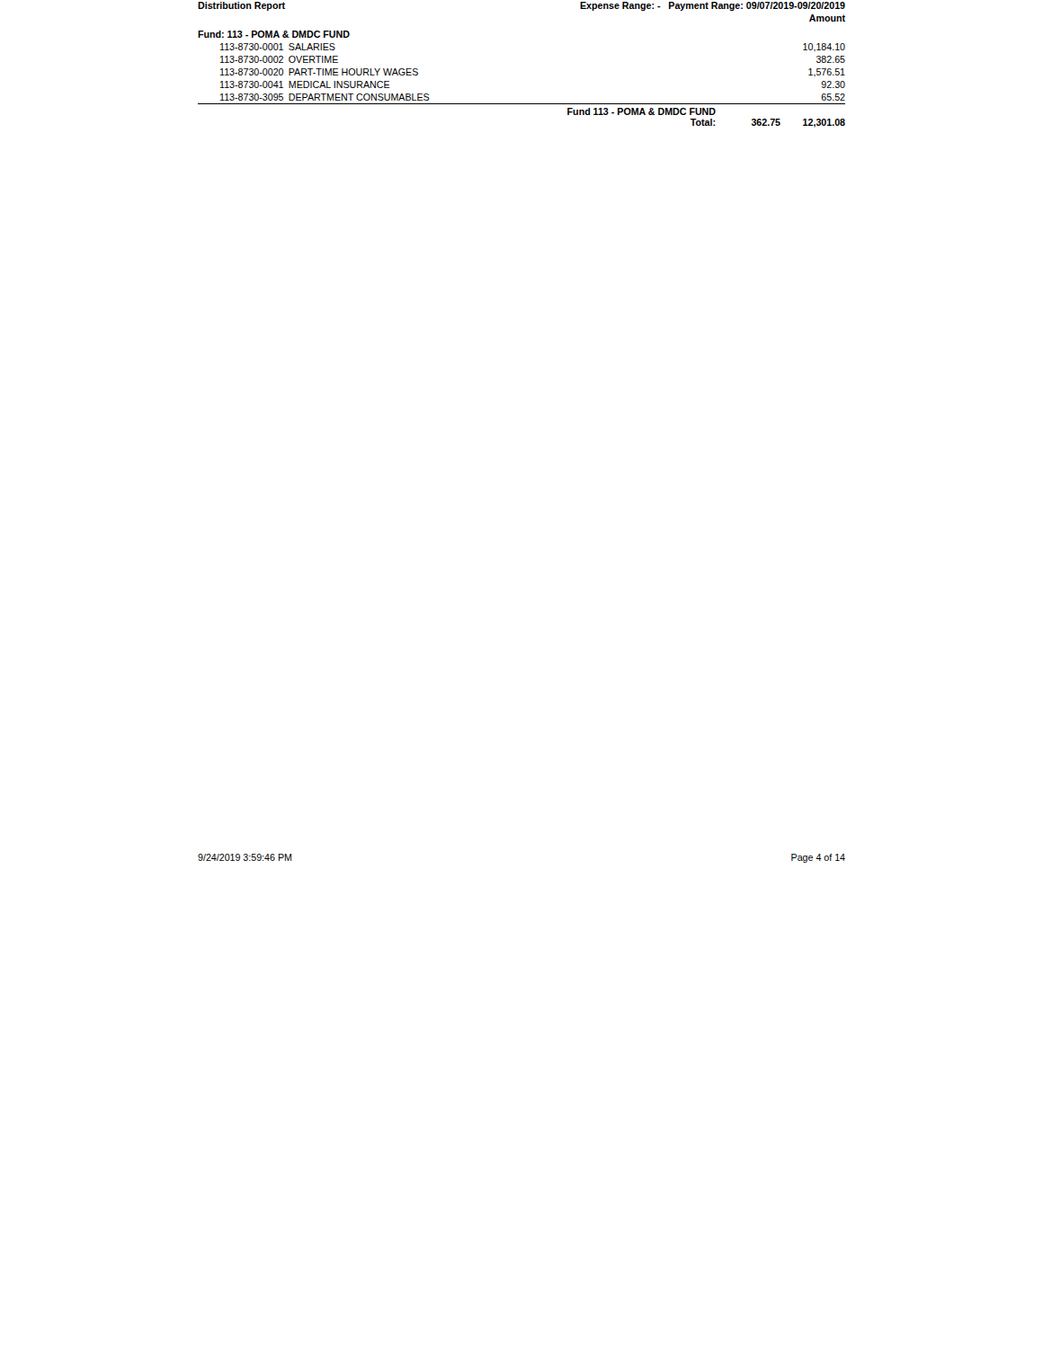Distribution Report
Expense Range: - Payment Range: 09/07/2019-09/20/2019
Amount
Fund: 113 - POMA & DMDC FUND
| 113-8730-0001 | SALARIES | | | 10,184.10 |
| 113-8730-0002 | OVERTIME | | | 382.65 |
| 113-8730-0020 | PART-TIME HOURLY WAGES | | | 1,576.51 |
| 113-8730-0041 | MEDICAL INSURANCE | | | 92.30 |
| 113-8730-3095 | DEPARTMENT CONSUMABLES | | | 65.52 |
| | | Fund 113 - POMA & DMDC FUND Total: | 362.75 | 12,301.08 |
9/24/2019 3:59:46 PM
Page 4 of 14